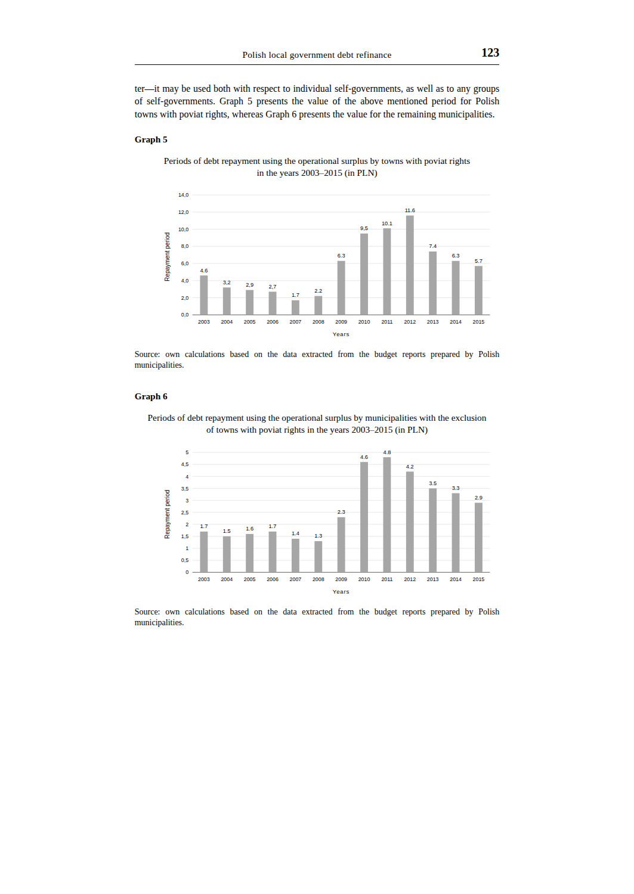Polish local government debt refinance 123
ter—it may be used both with respect to individual self-governments, as well as to any groups of self-governments. Graph 5 presents the value of the above mentioned period for Polish towns with poviat rights, whereas Graph 6 presents the value for the remaining municipalities.
Graph 5
Periods of debt repayment using the operational surplus by towns with poviat rights
in the years 2003–2015 (in PLN)
14,0 12,0 10,0 8,0 6,0 4,0 2,0 0,0 4.6 3,2 2,9 2,7 1.7 2.2 6.3 9,5 10.1 11.6 7.4 6.3 5.7 2003 2004 2005 2006 2007 2008 2009 2010 2011 2012 2013 2014 2015 Years Repayment period
Source: own calculations based on the data extracted from the budget reports prepared by Polish municipalities.
Graph 6
Periods of debt repayment using the operational surplus by municipalities with the exclusion
of towns with poviat rights in the years 2003–2015 (in PLN)
5 4,5 4 3,5 3 2,5 2 1,5 1 0,5 0 1.7 1.5 1.6 1.7 1.4 1.3 2.3 4.6 4.8 4.2 3.5 3.3 2.9 2003 2004 2005 2006 2007 2008 2009 2010 2011 2012 2013 2014 2015 Years Repayment period
Source: own calculations based on the data extracted from the budget reports prepared by Polish municipalities.